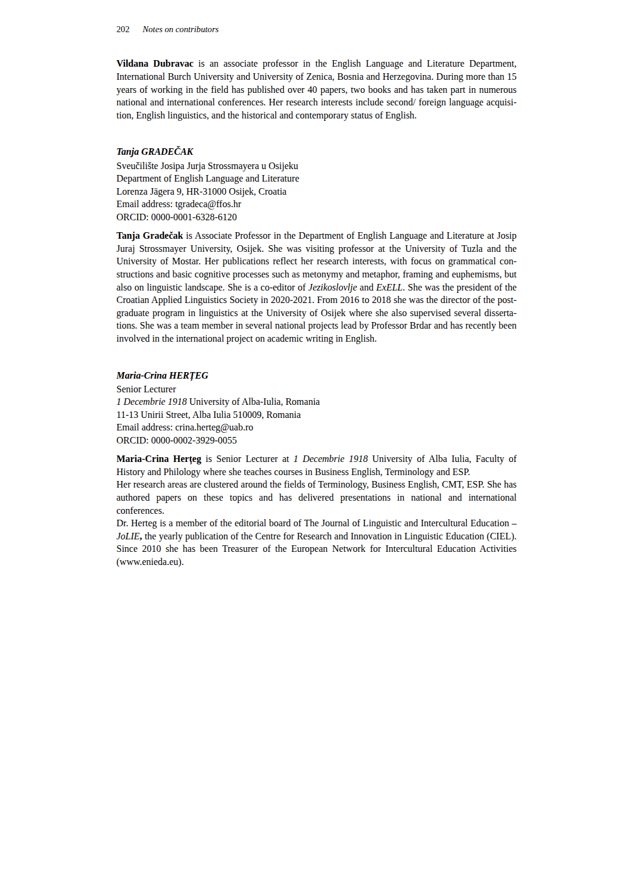202 Notes on contributors
Vildana Dubravac is an associate professor in the English Language and Literature Department, International Burch University and University of Zenica, Bosnia and Herzegovina. During more than 15 years of working in the field has published over 40 papers, two books and has taken part in numerous national and international conferences. Her research interests include second/ foreign language acquisition, English linguistics, and the historical and contemporary status of English.
Tanja GRADEČAK
Sveučilište Josipa Jurja Strossmayera u Osijeku
Department of English Language and Literature
Lorenza Jägera 9, HR-31000 Osijek, Croatia
Email address: tgradeca@ffos.hr
ORCID: 0000-0001-6328-6120
Tanja Gradečak is Associate Professor in the Department of English Language and Literature at Josip Juraj Strossmayer University, Osijek. She was visiting professor at the University of Tuzla and the University of Mostar. Her publications reflect her research interests, with focus on grammatical constructions and basic cognitive processes such as metonymy and metaphor, framing and euphemisms, but also on linguistic landscape. She is a co-editor of Jezikoslovlje and ExELL. She was the president of the Croatian Applied Linguistics Society in 2020-2021. From 2016 to 2018 she was the director of the postgraduate program in linguistics at the University of Osijek where she also supervised several dissertations. She was a team member in several national projects lead by Professor Brdar and has recently been involved in the international project on academic writing in English.
Maria-Crina HERȚEG
Senior Lecturer
1 Decembrie 1918 University of Alba-Iulia, Romania
11-13 Unirii Street, Alba Iulia 510009, Romania
Email address: crina.herteg@uab.ro
ORCID: 0000-0002-3929-0055
Maria-Crina Herțeg is Senior Lecturer at 1 Decembrie 1918 University of Alba Iulia, Faculty of History and Philology where she teaches courses in Business English, Terminology and ESP.
Her research areas are clustered around the fields of Terminology, Business English, CMT, ESP. She has authored papers on these topics and has delivered presentations in national and international conferences.
Dr. Herteg is a member of the editorial board of The Journal of Linguistic and Intercultural Education – JoLIE, the yearly publication of the Centre for Research and Innovation in Linguistic Education (CIEL). Since 2010 she has been Treasurer of the European Network for Intercultural Education Activities (www.enieda.eu).